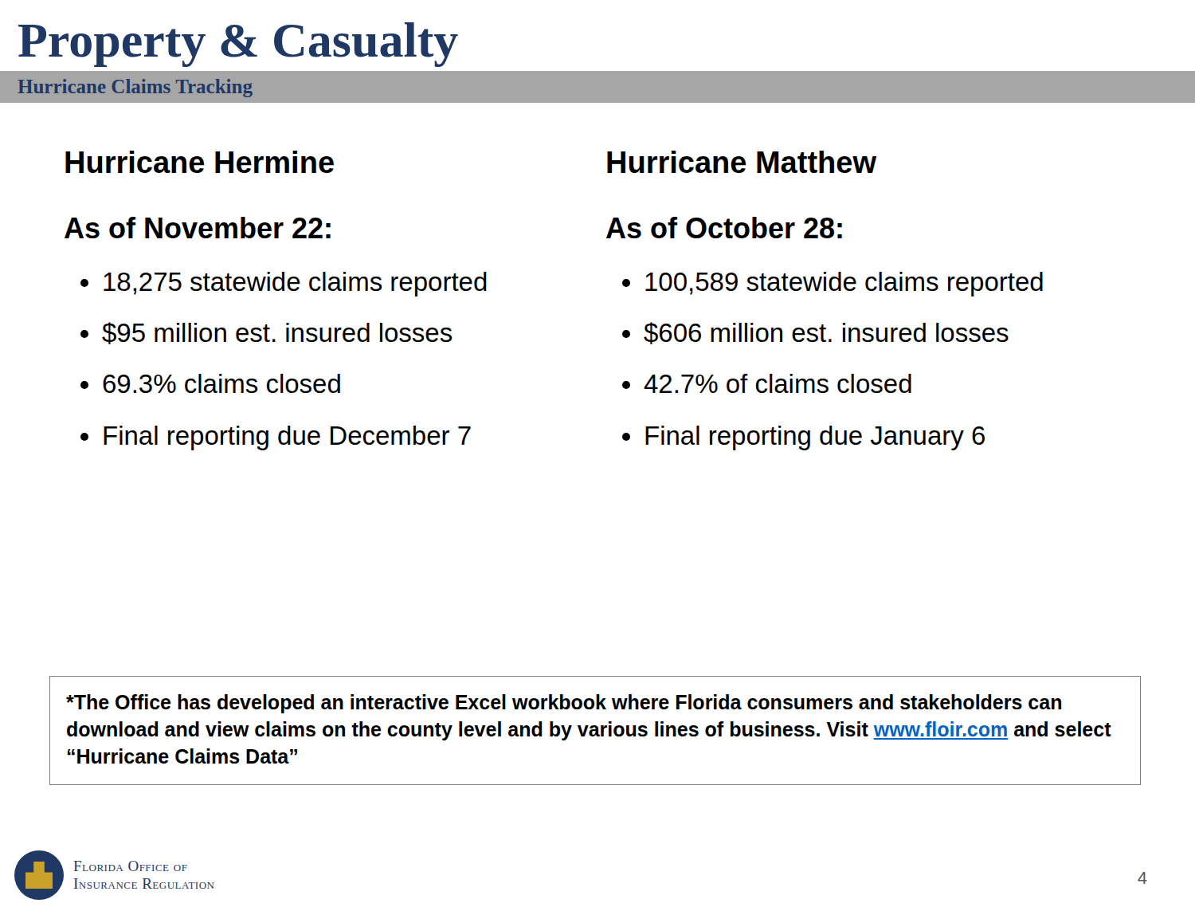Property & Casualty
Hurricane Claims Tracking
Hurricane Hermine
As of November 22:
18,275 statewide claims reported
$95 million est. insured losses
69.3% claims closed
Final reporting due December 7
Hurricane Matthew
As of October 28:
100,589 statewide claims reported
$606 million est. insured losses
42.7% of claims closed
Final reporting due January 6
*The Office has developed an interactive Excel workbook where Florida consumers and stakeholders can download and view claims on the county level and by various lines of business. Visit www.floir.com and select “Hurricane Claims Data”
Florida Office of Insurance Regulation
4